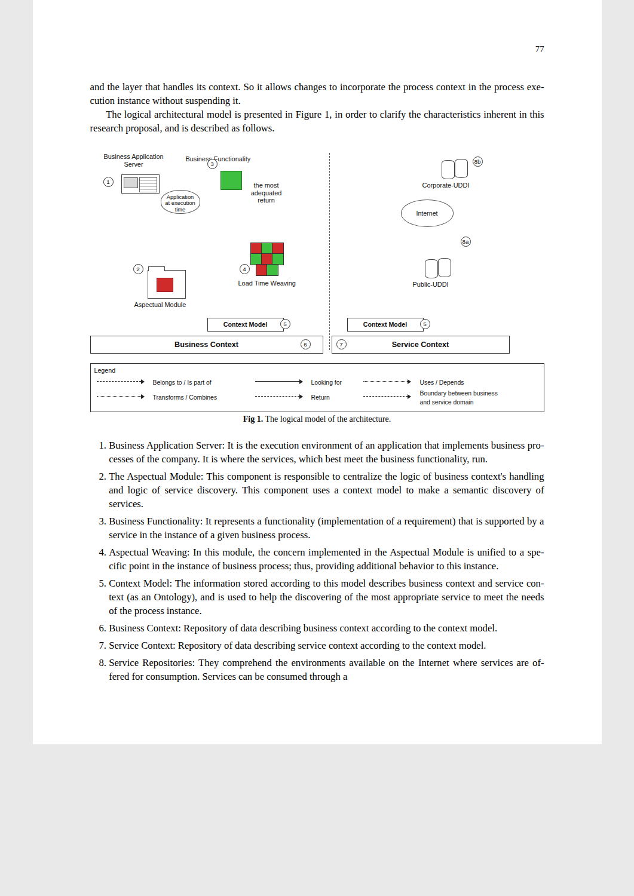77
and the layer that handles its context. So it allows changes to incorporate the process context in the process execution instance without suspending it.
The logical architectural model is presented in Figure 1, in order to clarify the characteristics inherent in this research proposal, and is described as follows.
Business Application
Server
Business Functionality
1
3
Application
at execution
time
the most
adequated
return
Internet
8b
Corporate-UDDI
8a
Public-UDDI
2
Aspectual Module
4
Load Time Weaving
Context Model
5
Context Model
5
Business Context
6
Service Context
7
Legend
| | Belongs to / Is part of | | Looking for | | Uses / Depends |
| | Transforms / Combines | | Return | | Boundary between business and service domain |
Fig 1. The logical model of the architecture.
Business Application Server: It is the execution environment of an application that implements business processes of the company. It is where the services, which best meet the business functionality, run.
The Aspectual Module: This component is responsible to centralize the logic of business context's handling and logic of service discovery. This component uses a context model to make a semantic discovery of services.
Business Functionality: It represents a functionality (implementation of a requirement) that is supported by a service in the instance of a given business process.
Aspectual Weaving: In this module, the concern implemented in the Aspectual Module is unified to a specific point in the instance of business process; thus, providing additional behavior to this instance.
Context Model: The information stored according to this model describes business context and service context (as an Ontology), and is used to help the discovering of the most appropriate service to meet the needs of the process instance.
Business Context: Repository of data describing business context according to the context model.
Service Context: Repository of data describing service context according to the context model.
Service Repositories: They comprehend the environments available on the Internet where services are offered for consumption. Services can be consumed through a